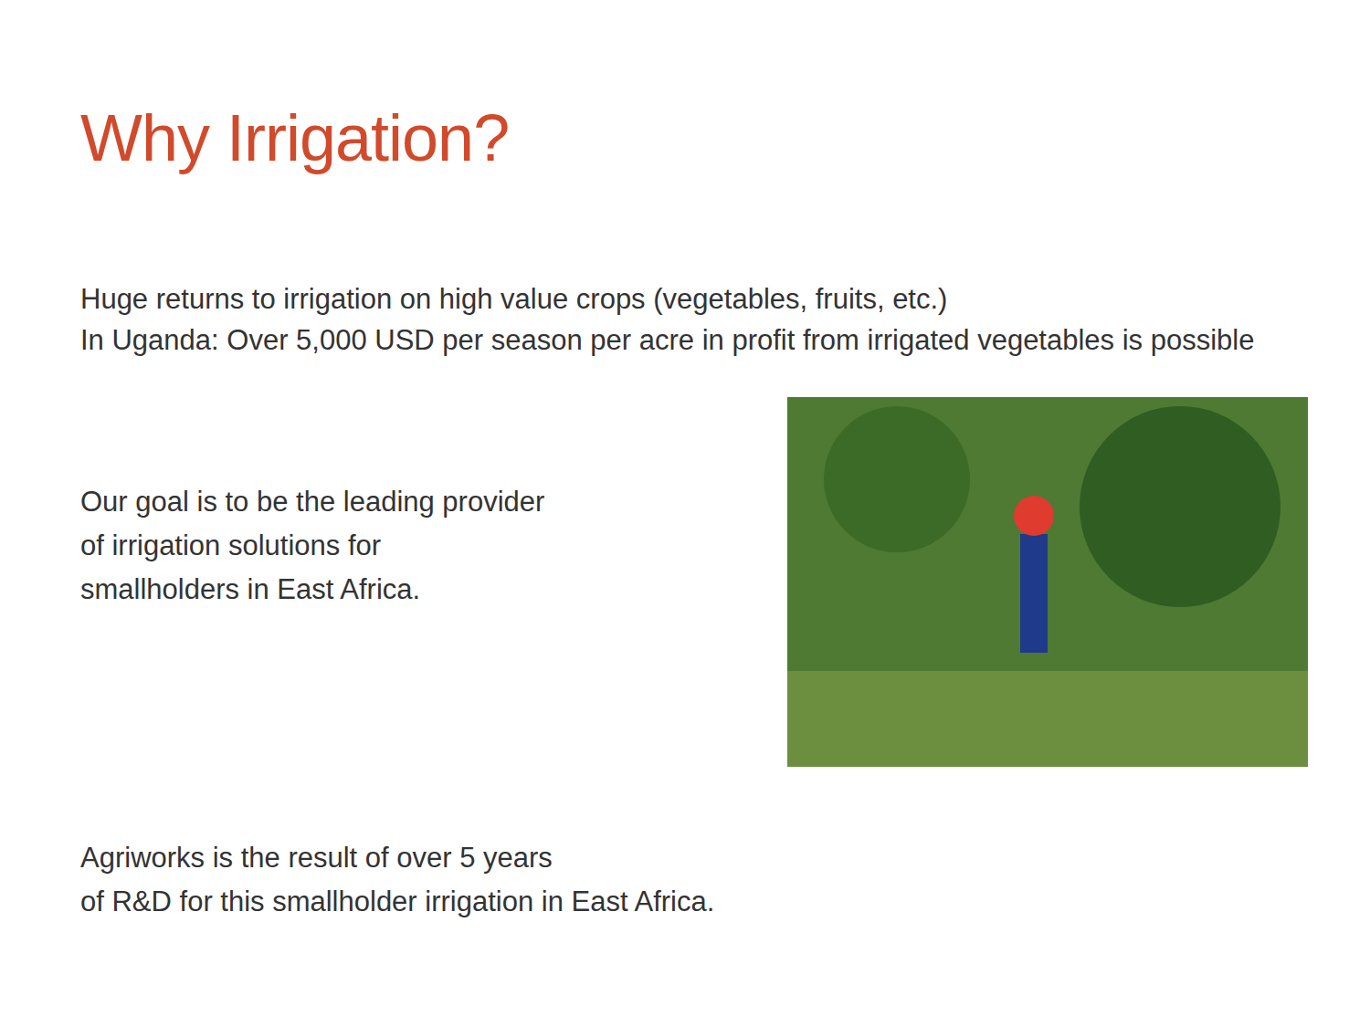Why Irrigation?
Huge returns to irrigation on high value crops (vegetables, fruits, etc.)
In Uganda: Over 5,000 USD per season per acre in profit from irrigated vegetables is possible
Our goal is to be the leading provider
of irrigation solutions for
smallholders in East Africa.
Agriworks is the result of over 5 years
of R&D for this smallholder irrigation in East Africa.